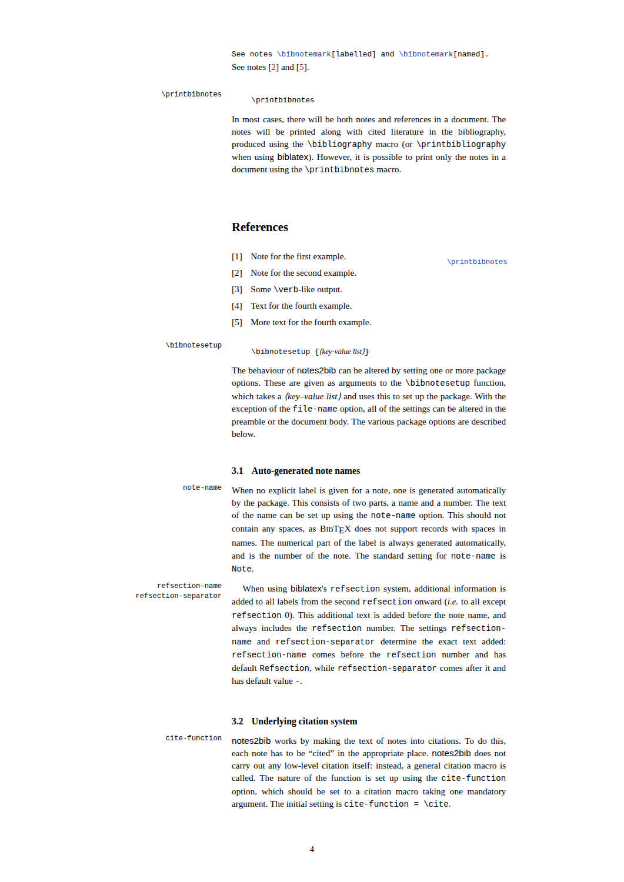See notes \bibnotemark[labelled] and \bibnotemark[named].
See notes [2] and [5].
\printbibnotes
\printbibnotes
In most cases, there will be both notes and references in a document. The notes will be printed along with cited literature in the bibliography, produced using the \bibliography macro (or \printbibliography when using biblatex). However, it is possible to print only the notes in a document using the \printbibnotes macro.
References
\printbibnotes
[1] Note for the first example.
[2] Note for the second example.
[3] Some \verb-like output.
[4] Text for the fourth example.
[5] More text for the fourth example.
\bibnotesetup
\bibnotesetup {⟨key-value list⟩}
The behaviour of notes2bib can be altered by setting one or more package options. These are given as arguments to the \bibnotesetup function, which takes a ⟨key–value list⟩ and uses this to set up the package. With the exception of the file-name option, all of the settings can be altered in the preamble or the document body. The various package options are described below.
3.1 Auto-generated note names
note-name
When no explicit label is given for a note, one is generated automatically by the package. This consists of two parts, a name and a number. The text of the name can be set up using the note-name option. This should not contain any spaces, as BIBTEX does not support records with spaces in names. The numerical part of the label is always generated automatically, and is the number of the note. The standard setting for note-name is Note.
refsection-name
refsection-separator
When using biblatex's refsection system, additional information is added to all labels from the second refsection onward (i.e. to all except refsection 0). This additional text is added before the note name, and always includes the refsection number. The settings refsection-name and refsection-separator determine the exact text added: refsection-name comes before the refsection number and has default Refsection, while refsection-separator comes after it and has default value -.
3.2 Underlying citation system
cite-function
notes2bib works by making the text of notes into citations. To do this, each note has to be “cited” in the appropriate place. notes2bib does not carry out any low-level citation itself: instead, a general citation macro is called. The nature of the function is set up using the cite-function option, which should be set to a citation macro taking one mandatory argument. The initial setting is cite-function = \cite.
4